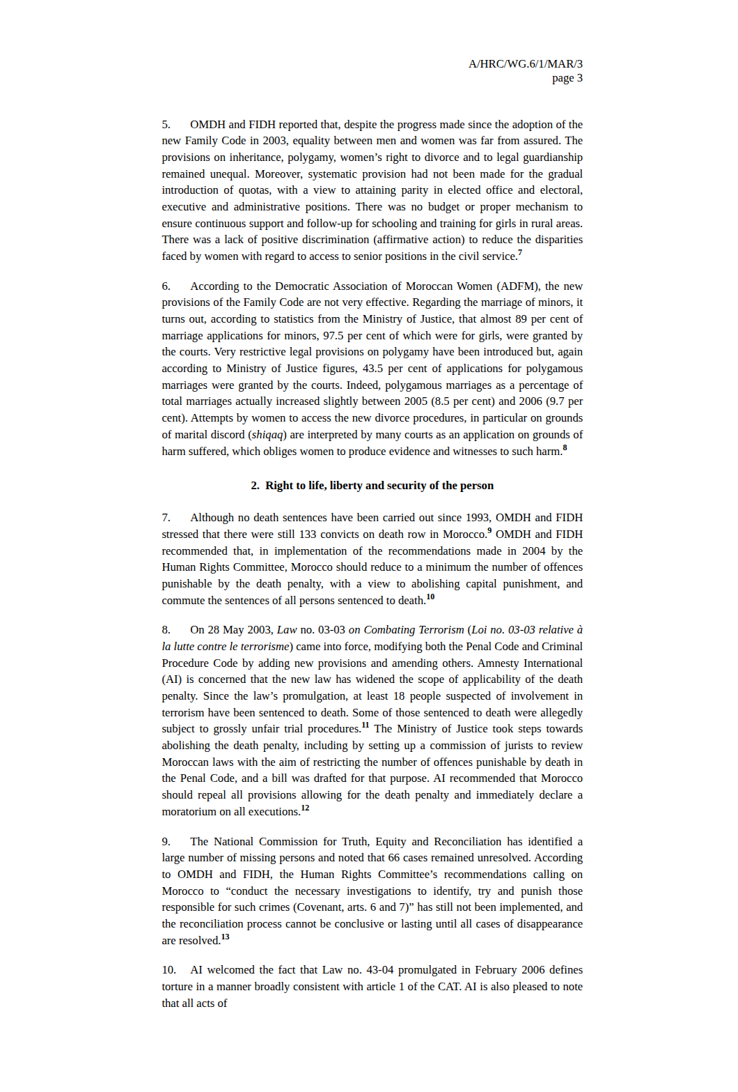A/HRC/WG.6/1/MAR/3 page 3
5. OMDH and FIDH reported that, despite the progress made since the adoption of the new Family Code in 2003, equality between men and women was far from assured. The provisions on inheritance, polygamy, women’s right to divorce and to legal guardianship remained unequal. Moreover, systematic provision had not been made for the gradual introduction of quotas, with a view to attaining parity in elected office and electoral, executive and administrative positions. There was no budget or proper mechanism to ensure continuous support and follow-up for schooling and training for girls in rural areas. There was a lack of positive discrimination (affirmative action) to reduce the disparities faced by women with regard to access to senior positions in the civil service.7
6. According to the Democratic Association of Moroccan Women (ADFM), the new provisions of the Family Code are not very effective. Regarding the marriage of minors, it turns out, according to statistics from the Ministry of Justice, that almost 89 per cent of marriage applications for minors, 97.5 per cent of which were for girls, were granted by the courts. Very restrictive legal provisions on polygamy have been introduced but, again according to Ministry of Justice figures, 43.5 per cent of applications for polygamous marriages were granted by the courts. Indeed, polygamous marriages as a percentage of total marriages actually increased slightly between 2005 (8.5 per cent) and 2006 (9.7 per cent). Attempts by women to access the new divorce procedures, in particular on grounds of marital discord (shiqaq) are interpreted by many courts as an application on grounds of harm suffered, which obliges women to produce evidence and witnesses to such harm.8
2. Right to life, liberty and security of the person
7. Although no death sentences have been carried out since 1993, OMDH and FIDH stressed that there were still 133 convicts on death row in Morocco.9 OMDH and FIDH recommended that, in implementation of the recommendations made in 2004 by the Human Rights Committee, Morocco should reduce to a minimum the number of offences punishable by the death penalty, with a view to abolishing capital punishment, and commute the sentences of all persons sentenced to death.10
8. On 28 May 2003, Law no. 03-03 on Combating Terrorism (Loi no. 03-03 relative à la lutte contre le terrorisme) came into force, modifying both the Penal Code and Criminal Procedure Code by adding new provisions and amending others. Amnesty International (AI) is concerned that the new law has widened the scope of applicability of the death penalty. Since the law’s promulgation, at least 18 people suspected of involvement in terrorism have been sentenced to death. Some of those sentenced to death were allegedly subject to grossly unfair trial procedures.11 The Ministry of Justice took steps towards abolishing the death penalty, including by setting up a commission of jurists to review Moroccan laws with the aim of restricting the number of offences punishable by death in the Penal Code, and a bill was drafted for that purpose. AI recommended that Morocco should repeal all provisions allowing for the death penalty and immediately declare a moratorium on all executions.12
9. The National Commission for Truth, Equity and Reconciliation has identified a large number of missing persons and noted that 66 cases remained unresolved. According to OMDH and FIDH, the Human Rights Committee’s recommendations calling on Morocco to “conduct the necessary investigations to identify, try and punish those responsible for such crimes (Covenant, arts. 6 and 7)” has still not been implemented, and the reconciliation process cannot be conclusive or lasting until all cases of disappearance are resolved.13
10. AI welcomed the fact that Law no. 43-04 promulgated in February 2006 defines torture in a manner broadly consistent with article 1 of the CAT. AI is also pleased to note that all acts of